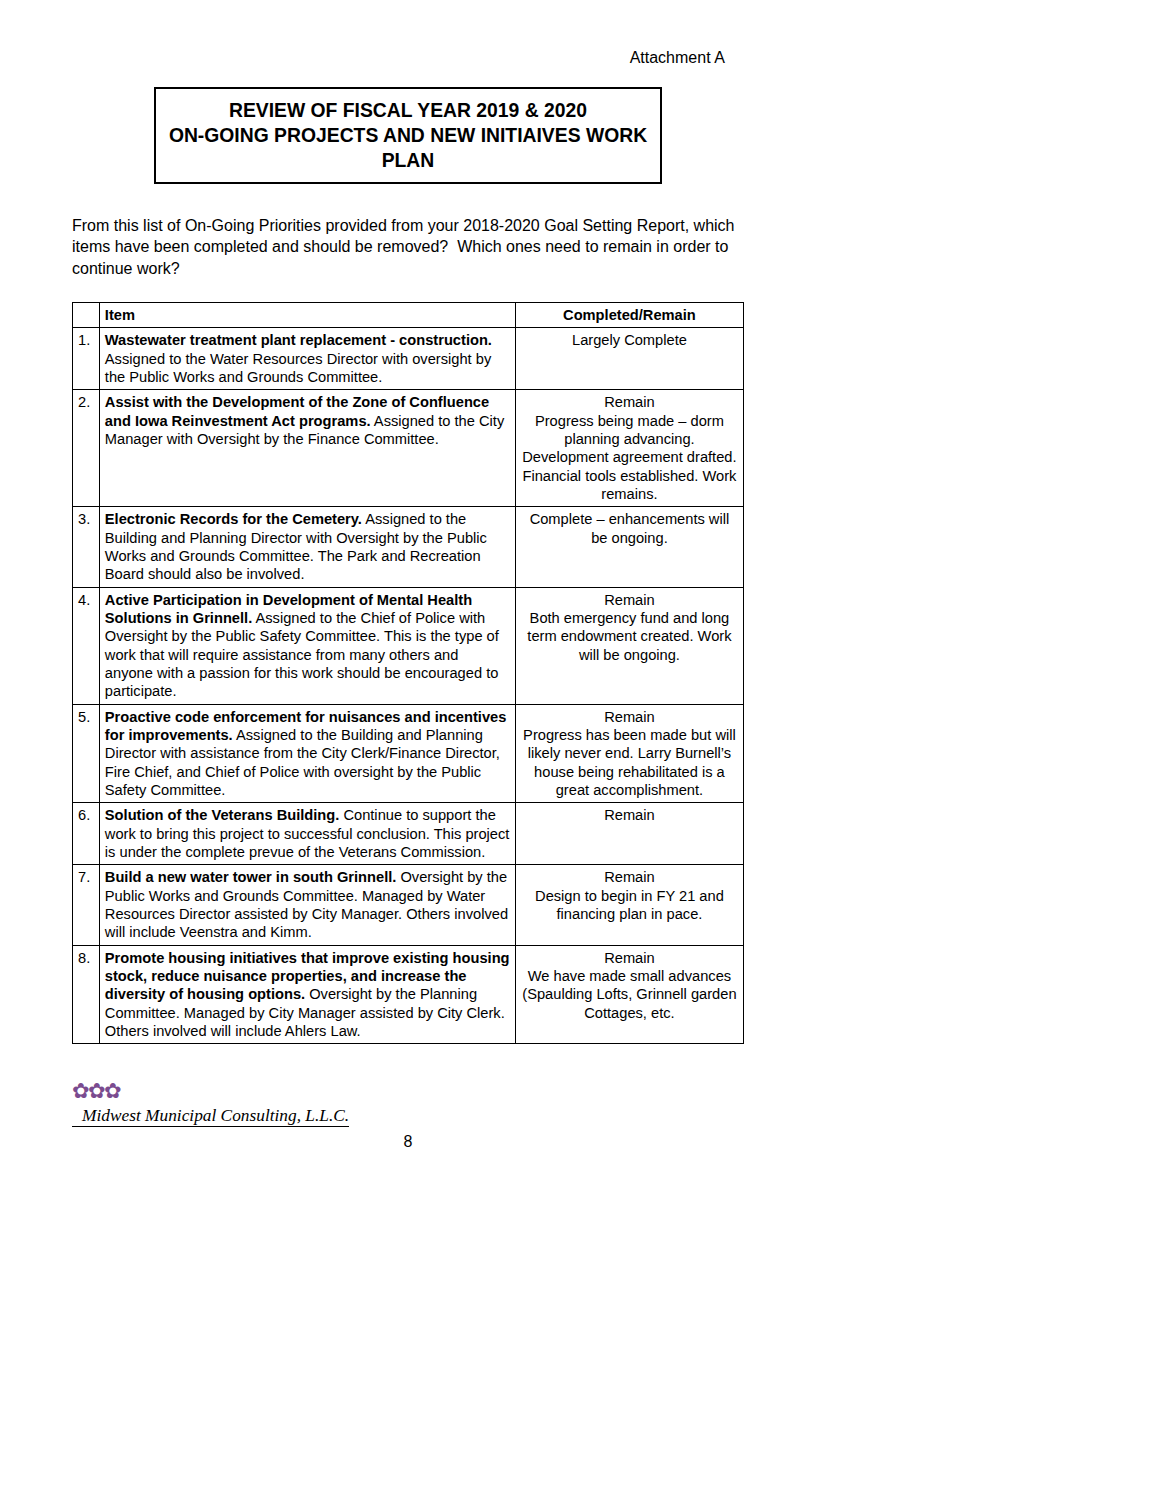Attachment A
REVIEW OF FISCAL YEAR 2019 & 2020
ON-GOING PROJECTS AND NEW INITIAIVES WORK PLAN
From this list of On-Going Priorities provided from your 2018-2020 Goal Setting Report, which items have been completed and should be removed? Which ones need to remain in order to continue work?
| | Item | Completed/Remain |
| --- | --- | --- |
| 1. | Wastewater treatment plant replacement - construction. Assigned to the Water Resources Director with oversight by the Public Works and Grounds Committee. | Largely Complete |
| 2. | Assist with the Development of the Zone of Confluence and Iowa Reinvestment Act programs. Assigned to the City Manager with Oversight by the Finance Committee. | Remain Progress being made – dorm planning advancing. Development agreement drafted. Financial tools established. Work remains. |
| 3. | Electronic Records for the Cemetery. Assigned to the Building and Planning Director with Oversight by the Public Works and Grounds Committee. The Park and Recreation Board should also be involved. | Complete – enhancements will be ongoing. |
| 4. | Active Participation in Development of Mental Health Solutions in Grinnell. Assigned to the Chief of Police with Oversight by the Public Safety Committee. This is the type of work that will require assistance from many others and anyone with a passion for this work should be encouraged to participate. | Remain Both emergency fund and long term endowment created. Work will be ongoing. |
| 5. | Proactive code enforcement for nuisances and incentives for improvements. Assigned to the Building and Planning Director with assistance from the City Clerk/Finance Director, Fire Chief, and Chief of Police with oversight by the Public Safety Committee. | Remain Progress has been made but will likely never end. Larry Burnell’s house being rehabilitated is a great accomplishment. |
| 6. | Solution of the Veterans Building. Continue to support the work to bring this project to successful conclusion. This project is under the complete prevue of the Veterans Commission. | Remain |
| 7. | Build a new water tower in south Grinnell. Oversight by the Public Works and Grounds Committee. Managed by Water Resources Director assisted by City Manager. Others involved will include Veenstra and Kimm. | Remain Design to begin in FY 21 and financing plan in pace. |
| 8. | Promote housing initiatives that improve existing housing stock, reduce nuisance properties, and increase the diversity of housing options. Oversight by the Planning Committee. Managed by City Manager assisted by City Clerk. Others involved will include Ahlers Law. | Remain We have made small advances (Spaulding Lofts, Grinnell garden Cottages, etc. |
✿✿✿
Midwest Municipal Consulting, L.L.C.
8